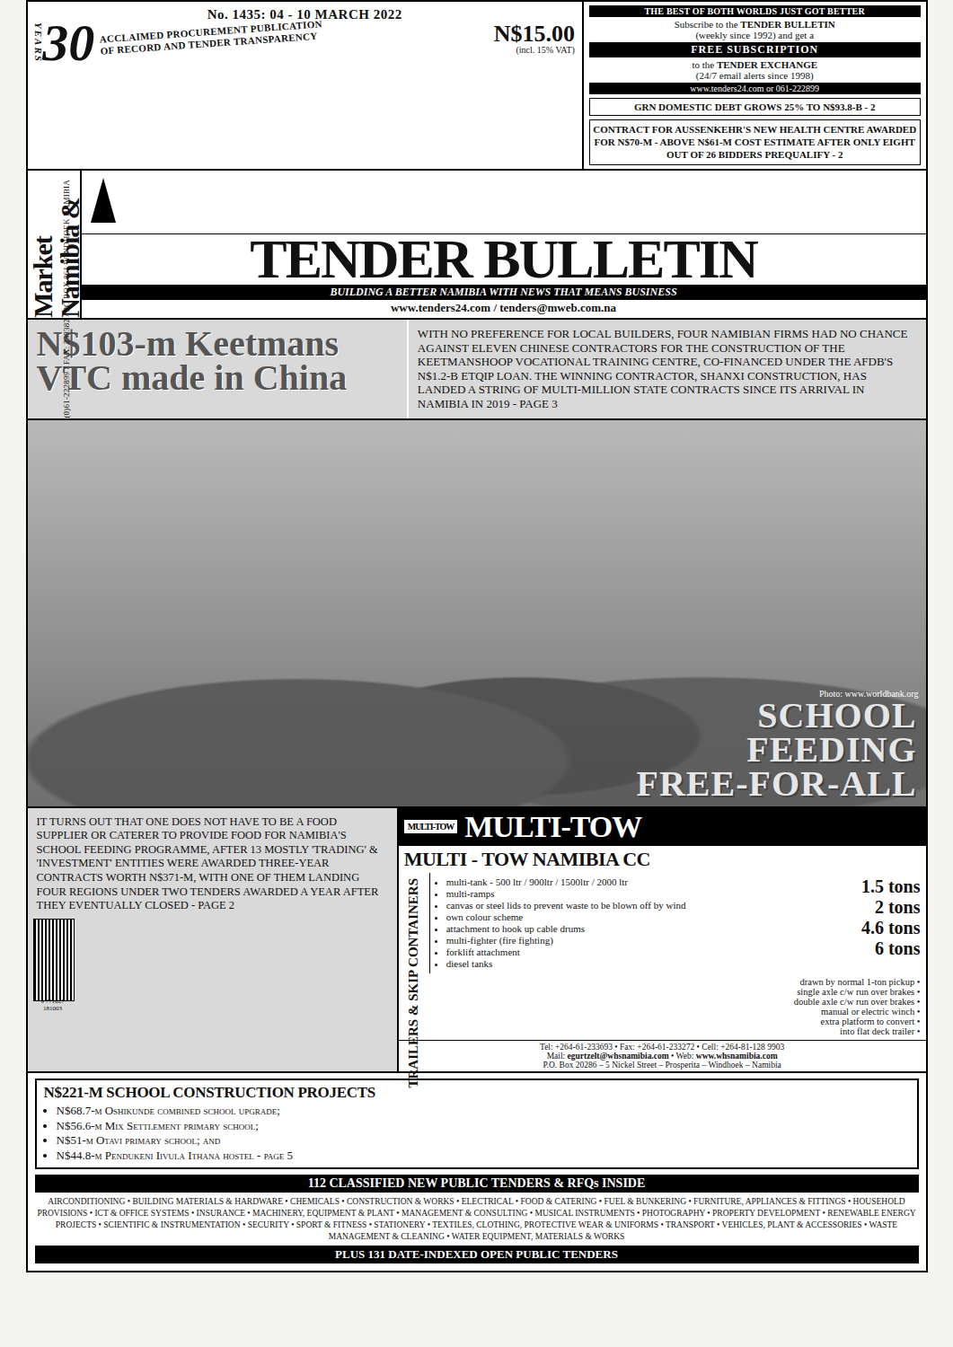No. 1435: 04 - 10 MARCH 2022
YEARS30
Acclaimed procurement publication
of record and tender transparency
N$15.00(incl. 15% VAT)
The best of both worlds just got better
Subscribe to the TENDER BULLETIN
(weekly since 1992) and get a
FREE SUBSCRIPTION
to the TENDER EXCHANGE
(24/7 email alerts since 1998)
www.tenders24.com or 061-222899
GRN domestic debt grows 25% to N$93.8-b - 2
Contract for Aussenkehr's new health centre awarded for N$70-m - above N$61-m cost estimate after only eight out of 26 bidders prequalify - 2
Market Namibia &
REGISTERED AS A NEWSPAPER ISSN 1027-1813 / TEL. +264-(0)61-222899 / FAX: 239382 / PO BOX 861 WINDHOEK NAMIBIA
TENDER BULLETIN
BUILDING A BETTER NAMIBIA WITH NEWS THAT MEANS BUSINESS
www.tenders24.com / tenders@mweb.com.na
N$103-m Keetmans VTC made in China
With no preference for local builders, four Namibian firms had no chance against eleven Chinese contractors for the construction of the Keetmanshoop vocational training centre, co-financed under the AfDB's N$1.2-b ETQIP loan. the winning contractor, Shanxi Construction, has landed a string of multi-million state contracts since its arrival in Namibia in 2019 - page 3
Photo: www.worldbank.org
SCHOOL FEEDING FREE-FOR-ALL
It turns out that one does not have to be a food supplier or caterer to provide food for Namibia's School Feeding Programme, after 13 mostly 'trading' & 'investment' entities were awarded three-year contracts worth N$371-m, with one of them landing four regions under two tenders awarded a year after they eventually closed - page 2
MULTI-TOW
MULTI-TOW
MULTI - TOW NAMIBIA CC
TRAILERS & SKIP CONTAINERS
multi-tank - 500 ltr / 900ltr / 1500ltr / 2000 ltr
multi-ramps
canvas or steel lids to prevent waste to be blown off by wind
own colour scheme
attachment to hook up cable drums
multi-fighter (fire fighting)
forklift attachment
diesel tanks
1.5 tons
2 tons
4.6 tons
6 tons
drawn by normal 1-ton pickup •
single axle c/w run over brakes •
double axle c/w run over brakes •
manual or electric winch •
extra platform to convert •
into flat deck trailer •
Tel: +264-61-233693 • Fax: +264-61-233272 • Cell: +264-81-128 9903
Mail: egurtzelt@whsnamibia.com • Web: www.whsnamibia.com
P.O. Box 20286 – 5 Nickel Street – Prosperita – Windhoek – Namibia
N$221-m school construction projects
N$68.7-m Oshikunde combined school upgrade;
N$56.6-m Mix Settlement primary school;
N$51-m Otavi primary school; and
N$44.8-m Pendukeni Iivula Ithana hostel - page 5
112 CLASSIFIED NEW PUBLIC TENDERS & RFQs INSIDE
Airconditioning • Building Materials & Hardware • Chemicals • Construction & Works • Electrical • Food & Catering • Fuel & Bunkering • Furniture, Appliances & Fittings • Household Provisions • ICT & Office Systems • Insurance • Machinery, Equipment & Plant • Management & Consulting • Musical Instruments • Photography • Property Development • Renewable Energy Projects • Scientific & Instrumentation • Security • Sport & Fitness • Stationery • Textiles, Clothing, Protective Wear & Uniforms • Transport • Vehicles, Plant & Accessories • Waste Management & Cleaning • Water Equipment, Materials & Works
PLUS 131 DATE-INDEXED OPEN PUBLIC TENDERS
9 771027 181003